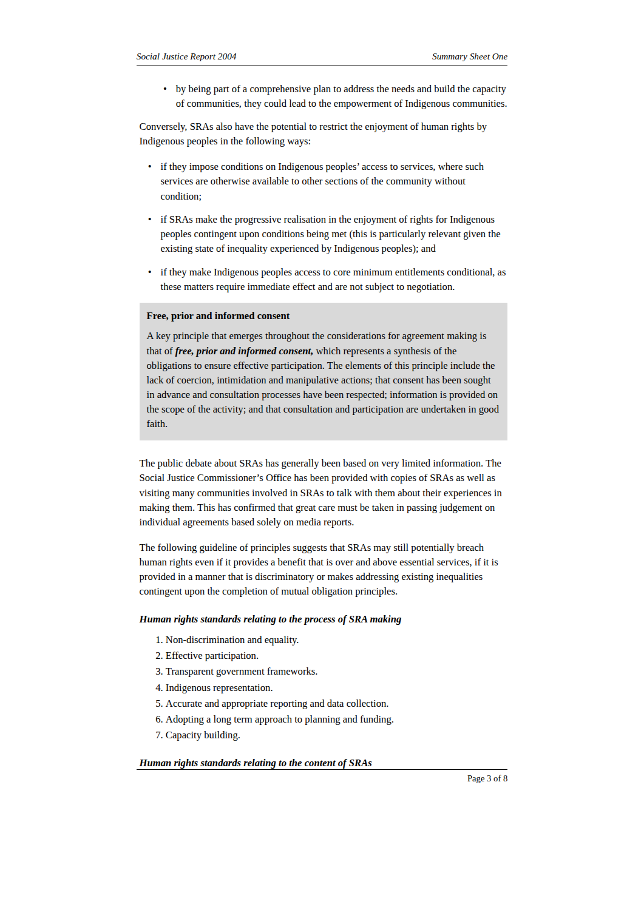Social Justice Report 2004
Summary Sheet One
by being part of a comprehensive plan to address the needs and build the capacity of communities, they could lead to the empowerment of Indigenous communities.
Conversely, SRAs also have the potential to restrict the enjoyment of human rights by Indigenous peoples in the following ways:
if they impose conditions on Indigenous peoples’ access to services, where such services are otherwise available to other sections of the community without condition;
if SRAs make the progressive realisation in the enjoyment of rights for Indigenous peoples contingent upon conditions being met (this is particularly relevant given the existing state of inequality experienced by Indigenous peoples); and
if they make Indigenous peoples access to core minimum entitlements conditional, as these matters require immediate effect and are not subject to negotiation.
Free, prior and informed consent
A key principle that emerges throughout the considerations for agreement making is that of free, prior and informed consent, which represents a synthesis of the obligations to ensure effective participation. The elements of this principle include the lack of coercion, intimidation and manipulative actions; that consent has been sought in advance and consultation processes have been respected; information is provided on the scope of the activity; and that consultation and participation are undertaken in good faith.
The public debate about SRAs has generally been based on very limited information. The Social Justice Commissioner’s Office has been provided with copies of SRAs as well as visiting many communities involved in SRAs to talk with them about their experiences in making them. This has confirmed that great care must be taken in passing judgement on individual agreements based solely on media reports.
The following guideline of principles suggests that SRAs may still potentially breach human rights even if it provides a benefit that is over and above essential services, if it is provided in a manner that is discriminatory or makes addressing existing inequalities contingent upon the completion of mutual obligation principles.
Human rights standards relating to the process of SRA making
Non-discrimination and equality.
Effective participation.
Transparent government frameworks.
Indigenous representation.
Accurate and appropriate reporting and data collection.
Adopting a long term approach to planning and funding.
Capacity building.
Human rights standards relating to the content of SRAs
Page 3 of 8